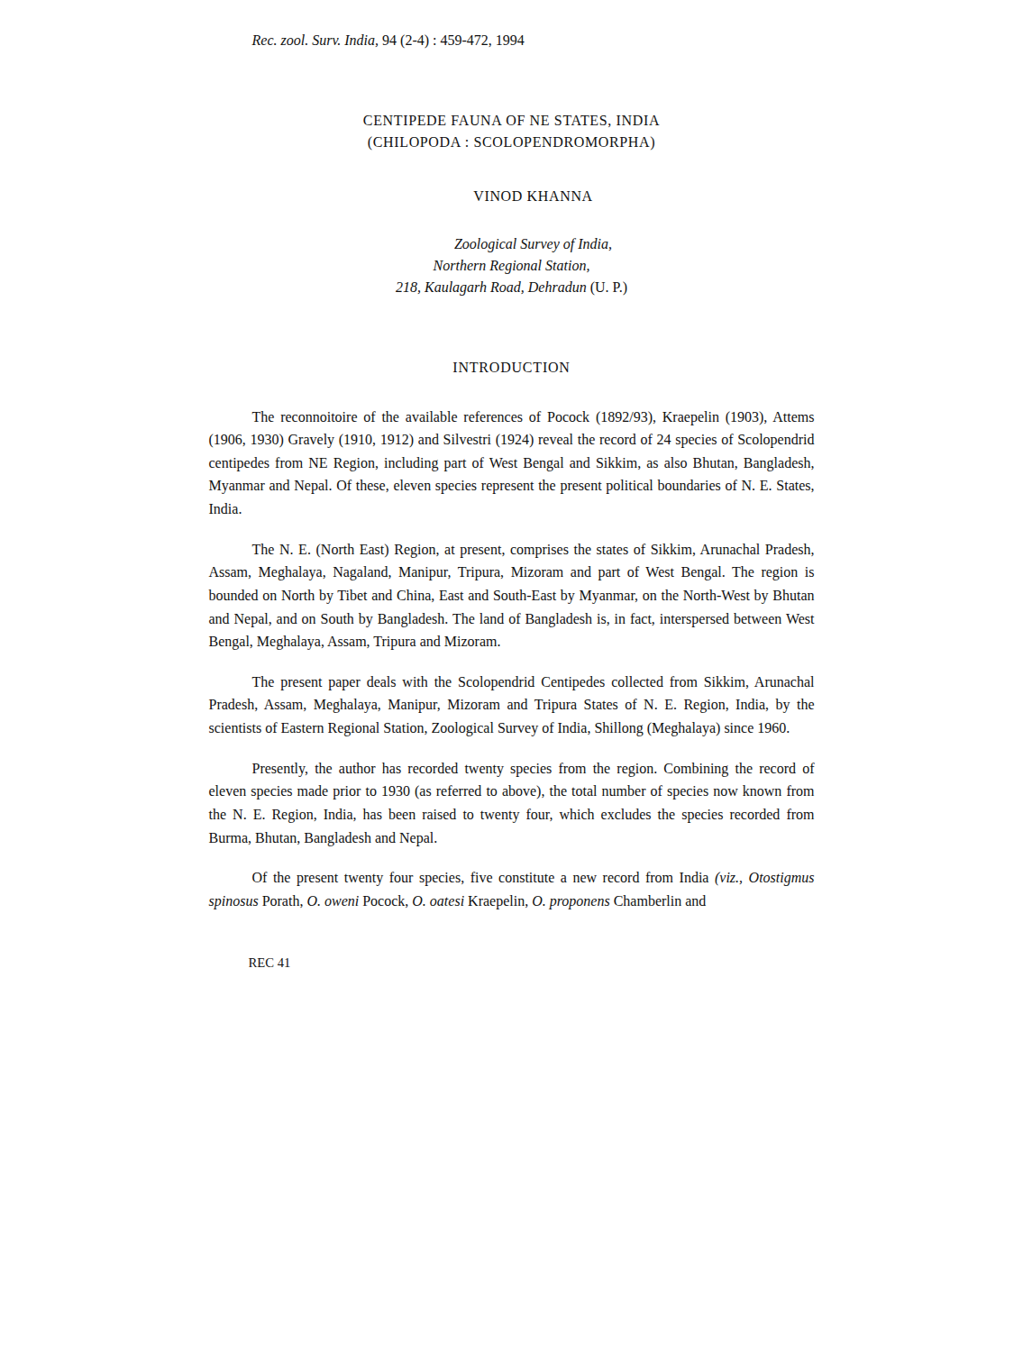Rec. zool. Surv. India, 94 (2-4) : 459-472, 1994
Centipede Fauna of NE States, India(Chilopoda : Scolopendromorpha)
Vinod Khanna
Zoological Survey of India,
Northern Regional Station,
218, Kaulagarh Road, Dehradun (U. P.)
Introduction
The reconnoitoire of the available references of Pocock (1892/93), Kraepelin (1903), Attems (1906, 1930) Gravely (1910, 1912) and Silvestri (1924) reveal the record of 24 species of Scolopendrid centipedes from NE Region, including part of West Bengal and Sikkim, as also Bhutan, Bangladesh, Myanmar and Nepal. Of these, eleven species represent the present political boundaries of N. E. States, India.
The N. E. (North East) Region, at present, comprises the states of Sikkim, Arunachal Pradesh, Assam, Meghalaya, Nagaland, Manipur, Tripura, Mizoram and part of West Bengal. The region is bounded on North by Tibet and China, East and South-East by Myanmar, on the North-West by Bhutan and Nepal, and on South by Bangladesh. The land of Bangladesh is, in fact, interspersed between West Bengal, Meghalaya, Assam, Tripura and Mizoram.
The present paper deals with the Scolopendrid Centipedes collected from Sikkim, Arunachal Pradesh, Assam, Meghalaya, Manipur, Mizoram and Tripura States of N. E. Region, India, by the scientists of Eastern Regional Station, Zoological Survey of India, Shillong (Meghalaya) since 1960.
Presently, the author has recorded twenty species from the region. Combining the record of eleven species made prior to 1930 (as referred to above), the total number of species now known from the N. E. Region, India, has been raised to twenty four, which excludes the species recorded from Burma, Bhutan, Bangladesh and Nepal.
Of the present twenty four species, five constitute a new record from India (viz., Otostigmus spinosus Porath, O. oweni Pocock, O. oatesi Kraepelin, O. proponens Chamberlin and
REC 41